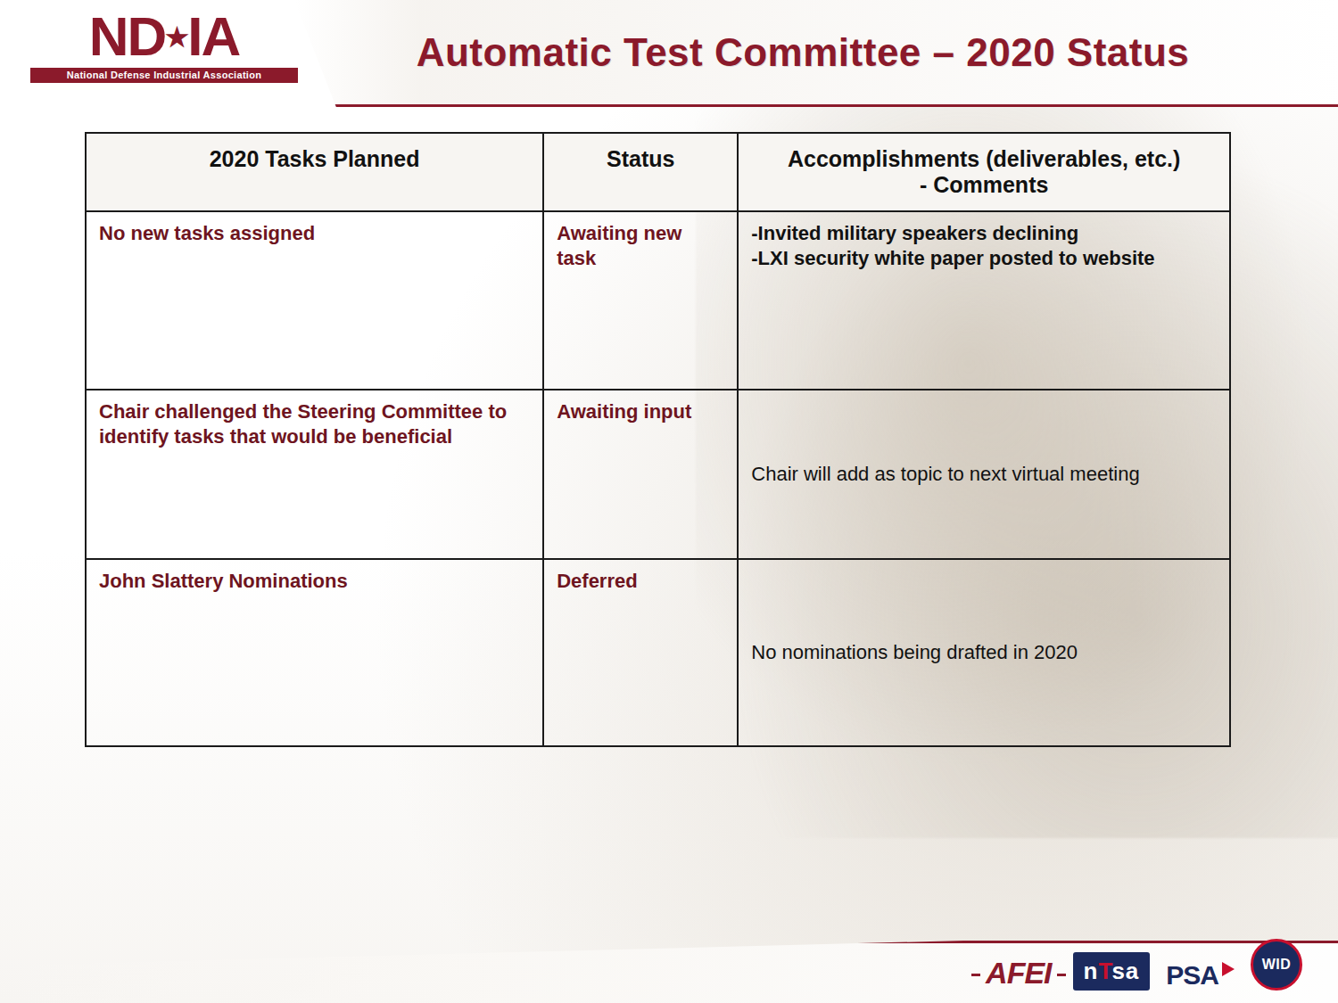ND★IA National Defense Industrial Association
Automatic Test Committee – 2020 Status
| 2020 Tasks Planned | Status | Accomplishments (deliverables, etc.) - Comments |
| --- | --- | --- |
| No new tasks assigned | Awaiting new task | -Invited military speakers declining -LXI security white paper posted to website |
| Chair challenged the Steering Committee to identify tasks that would be beneficial | Awaiting input | Chair will add as topic to next virtual meeting |
| John Slattery Nominations | Deferred | No nominations being drafted in 2020 |
AFEI
nTsa
PSA
WID